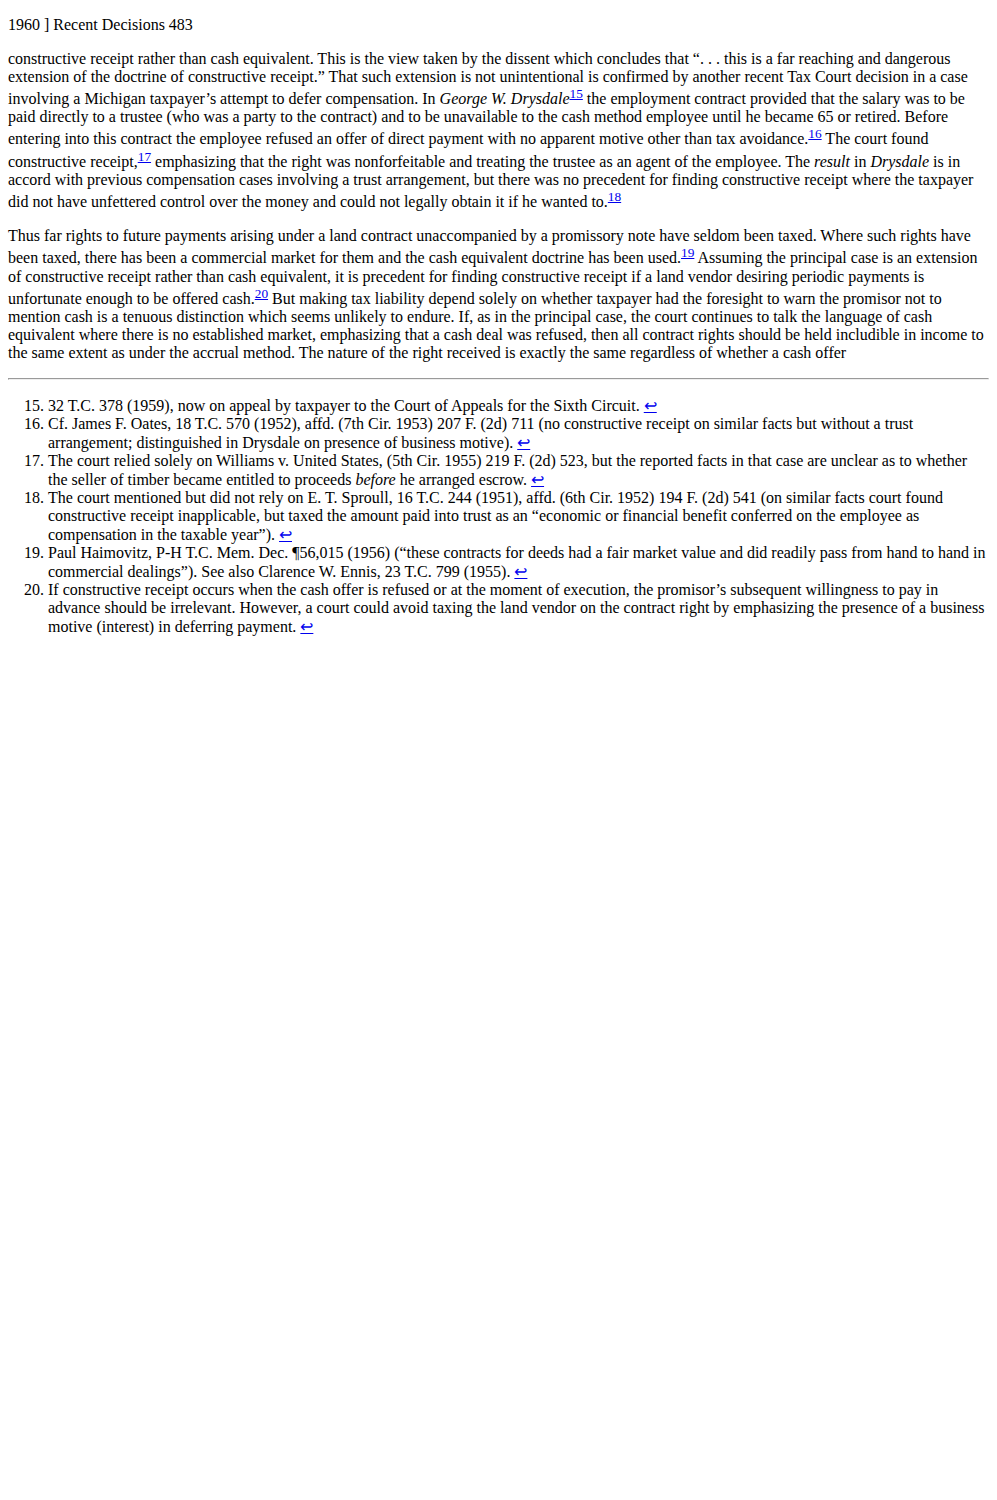1960 ] Recent Decisions 483
constructive receipt rather than cash equivalent. This is the view taken by the dissent which concludes that “. . . this is a far reaching and dangerous extension of the doctrine of constructive receipt.” That such extension is not unintentional is confirmed by another recent Tax Court decision in a case involving a Michigan taxpayer’s attempt to defer compensation. In George W. Drysdale15 the employment contract provided that the salary was to be paid directly to a trustee (who was a party to the contract) and to be unavailable to the cash method employee until he became 65 or retired. Before entering into this contract the employee refused an offer of direct payment with no apparent motive other than tax avoidance.16 The court found constructive receipt,17 emphasizing that the right was nonforfeitable and treating the trustee as an agent of the employee. The result in Drysdale is in accord with previous compensation cases involving a trust arrangement, but there was no precedent for finding constructive receipt where the taxpayer did not have unfettered control over the money and could not legally obtain it if he wanted to.18
Thus far rights to future payments arising under a land contract unaccompanied by a promissory note have seldom been taxed. Where such rights have been taxed, there has been a commercial market for them and the cash equivalent doctrine has been used.19 Assuming the principal case is an extension of constructive receipt rather than cash equivalent, it is precedent for finding constructive receipt if a land vendor desiring periodic payments is unfortunate enough to be offered cash.20 But making tax liability depend solely on whether taxpayer had the foresight to warn the promisor not to mention cash is a tenuous distinction which seems unlikely to endure. If, as in the principal case, the court continues to talk the language of cash equivalent where there is no established market, emphasizing that a cash deal was refused, then all contract rights should be held includible in income to the same extent as under the accrual method. The nature of the right received is exactly the same regardless of whether a cash offer
32 T.C. 378 (1959), now on appeal by taxpayer to the Court of Appeals for the Sixth Circuit. ↩
Cf. James F. Oates, 18 T.C. 570 (1952), affd. (7th Cir. 1953) 207 F. (2d) 711 (no constructive receipt on similar facts but without a trust arrangement; distinguished in Drysdale on presence of business motive). ↩
The court relied solely on Williams v. United States, (5th Cir. 1955) 219 F. (2d) 523, but the reported facts in that case are unclear as to whether the seller of timber became entitled to proceeds before he arranged escrow. ↩
The court mentioned but did not rely on E. T. Sproull, 16 T.C. 244 (1951), affd. (6th Cir. 1952) 194 F. (2d) 541 (on similar facts court found constructive receipt inapplicable, but taxed the amount paid into trust as an “economic or financial benefit conferred on the employee as compensation in the taxable year”). ↩
Paul Haimovitz, P-H T.C. Mem. Dec. ¶56,015 (1956) (“these contracts for deeds had a fair market value and did readily pass from hand to hand in commercial dealings”). See also Clarence W. Ennis, 23 T.C. 799 (1955). ↩
If constructive receipt occurs when the cash offer is refused or at the moment of execution, the promisor’s subsequent willingness to pay in advance should be irrelevant. However, a court could avoid taxing the land vendor on the contract right by emphasizing the presence of a business motive (interest) in deferring payment. ↩